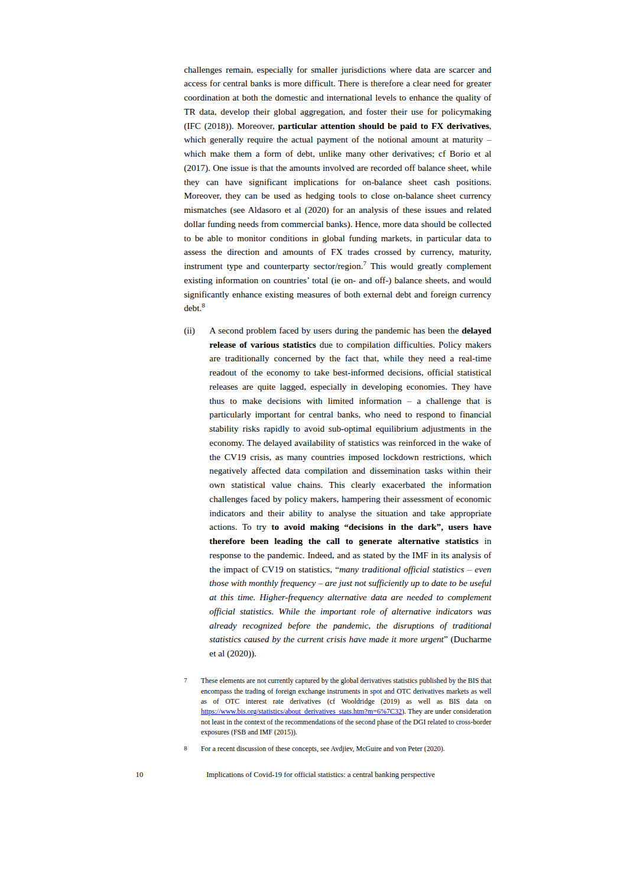challenges remain, especially for smaller jurisdictions where data are scarcer and access for central banks is more difficult. There is therefore a clear need for greater coordination at both the domestic and international levels to enhance the quality of TR data, develop their global aggregation, and foster their use for policymaking (IFC (2018)). Moreover, particular attention should be paid to FX derivatives, which generally require the actual payment of the notional amount at maturity – which make them a form of debt, unlike many other derivatives; cf Borio et al (2017). One issue is that the amounts involved are recorded off balance sheet, while they can have significant implications for on-balance sheet cash positions. Moreover, they can be used as hedging tools to close on-balance sheet currency mismatches (see Aldasoro et al (2020) for an analysis of these issues and related dollar funding needs from commercial banks). Hence, more data should be collected to be able to monitor conditions in global funding markets, in particular data to assess the direction and amounts of FX trades crossed by currency, maturity, instrument type and counterparty sector/region.7 This would greatly complement existing information on countries’ total (ie on- and off-) balance sheets, and would significantly enhance existing measures of both external debt and foreign currency debt.8
(ii) A second problem faced by users during the pandemic has been the delayed release of various statistics due to compilation difficulties. Policy makers are traditionally concerned by the fact that, while they need a real-time readout of the economy to take best-informed decisions, official statistical releases are quite lagged, especially in developing economies. They have thus to make decisions with limited information – a challenge that is particularly important for central banks, who need to respond to financial stability risks rapidly to avoid sub-optimal equilibrium adjustments in the economy. The delayed availability of statistics was reinforced in the wake of the CV19 crisis, as many countries imposed lockdown restrictions, which negatively affected data compilation and dissemination tasks within their own statistical value chains. This clearly exacerbated the information challenges faced by policy makers, hampering their assessment of economic indicators and their ability to analyse the situation and take appropriate actions. To try to avoid making “decisions in the dark”, users have therefore been leading the call to generate alternative statistics in response to the pandemic. Indeed, and as stated by the IMF in its analysis of the impact of CV19 on statistics, “many traditional official statistics – even those with monthly frequency – are just not sufficiently up to date to be useful at this time. Higher-frequency alternative data are needed to complement official statistics. While the important role of alternative indicators was already recognized before the pandemic, the disruptions of traditional statistics caused by the current crisis have made it more urgent” (Ducharme et al (2020)).
7 These elements are not currently captured by the global derivatives statistics published by the BIS that encompass the trading of foreign exchange instruments in spot and OTC derivatives markets as well as of OTC interest rate derivatives (cf Wooldridge (2019) as well as BIS data on https://www.bis.org/statistics/about_derivatives_stats.htm?m=6%7C32). They are under consideration not least in the context of the recommendations of the second phase of the DGI related to cross-border exposures (FSB and IMF (2015)).
8 For a recent discussion of these concepts, see Avdjiev, McGuire and von Peter (2020).
10
Implications of Covid-19 for official statistics: a central banking perspective